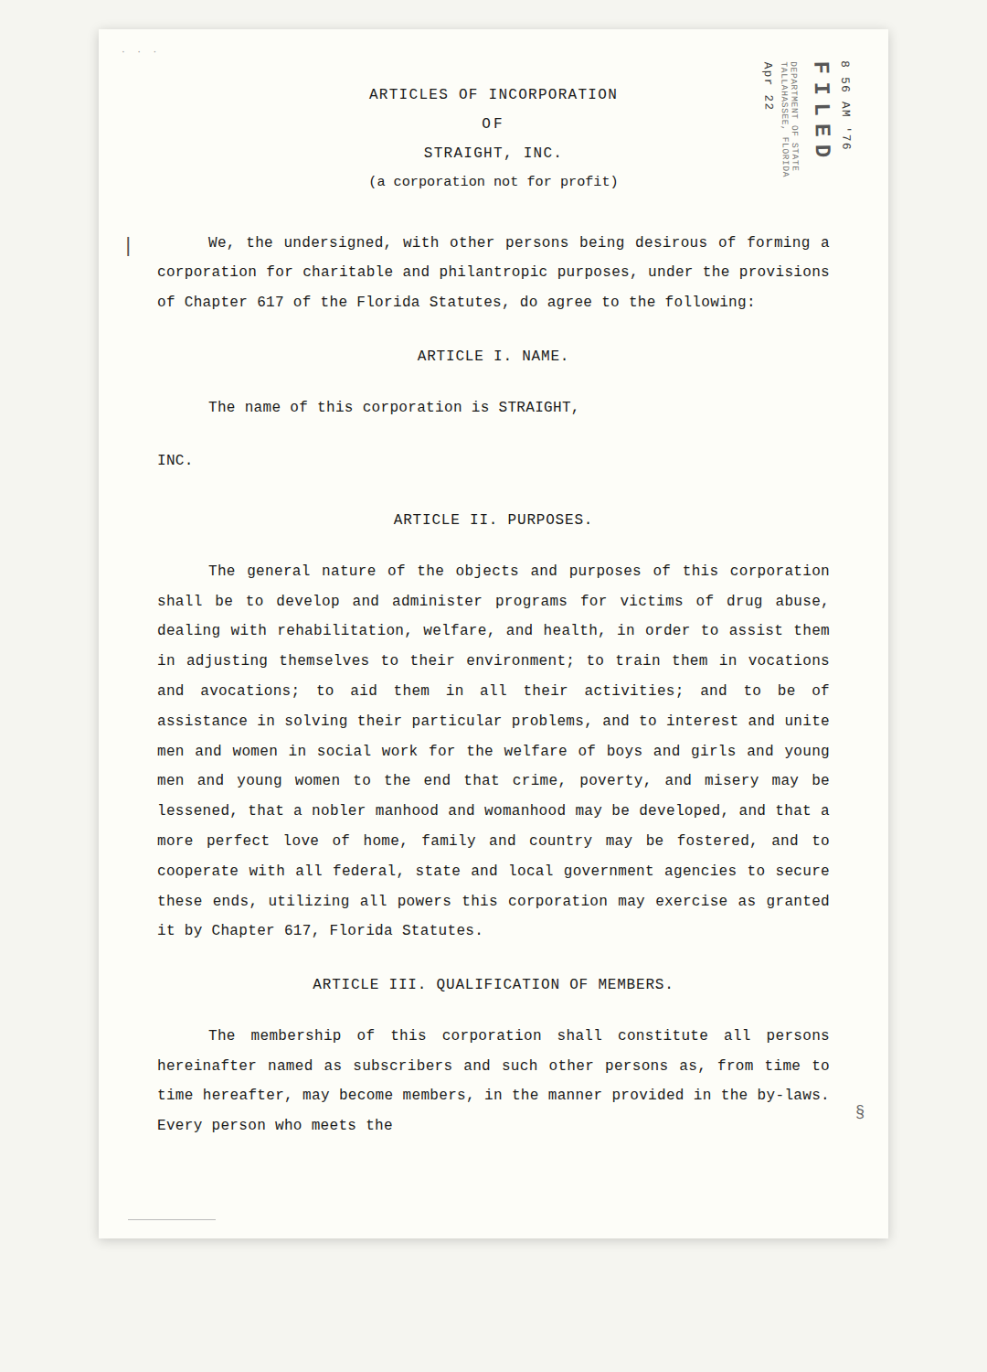· · ·
|
§
Apr 22 DEPARTMENT OF STATE
TALLAHASSEE, FLORIDA FILED 8 56 AM '76
ARTICLES OF INCORPORATION
OF
STRAIGHT, INC.
(a corporation not for profit)
We, the undersigned, with other persons being desirous of forming a corporation for charitable and philantropic purposes, under the provisions of Chapter 617 of the Florida Statutes, do agree to the following:
ARTICLE I. NAME.
The name of this corporation is STRAIGHT,
INC.
ARTICLE II. PURPOSES.
The general nature of the objects and purposes of this corporation shall be to develop and administer programs for victims of drug abuse, dealing with rehabilitation, welfare, and health, in order to assist them in adjusting themselves to their environment; to train them in vocations and avocations; to aid them in all their activities; and to be of assistance in solving their particular problems, and to interest and unite men and women in social work for the welfare of boys and girls and young men and young women to the end that crime, poverty, and misery may be lessened, that a nobler manhood and womanhood may be developed, and that a more perfect love of home, family and country may be fostered, and to cooperate with all federal, state and local government agencies to secure these ends, utilizing all powers this corporation may exercise as granted it by Chapter 617, Florida Statutes.
ARTICLE III. QUALIFICATION OF MEMBERS.
The membership of this corporation shall constitute all persons hereinafter named as subscribers and such other persons as, from time to time hereafter, may become members, in the manner provided in the by-laws. Every person who meets the